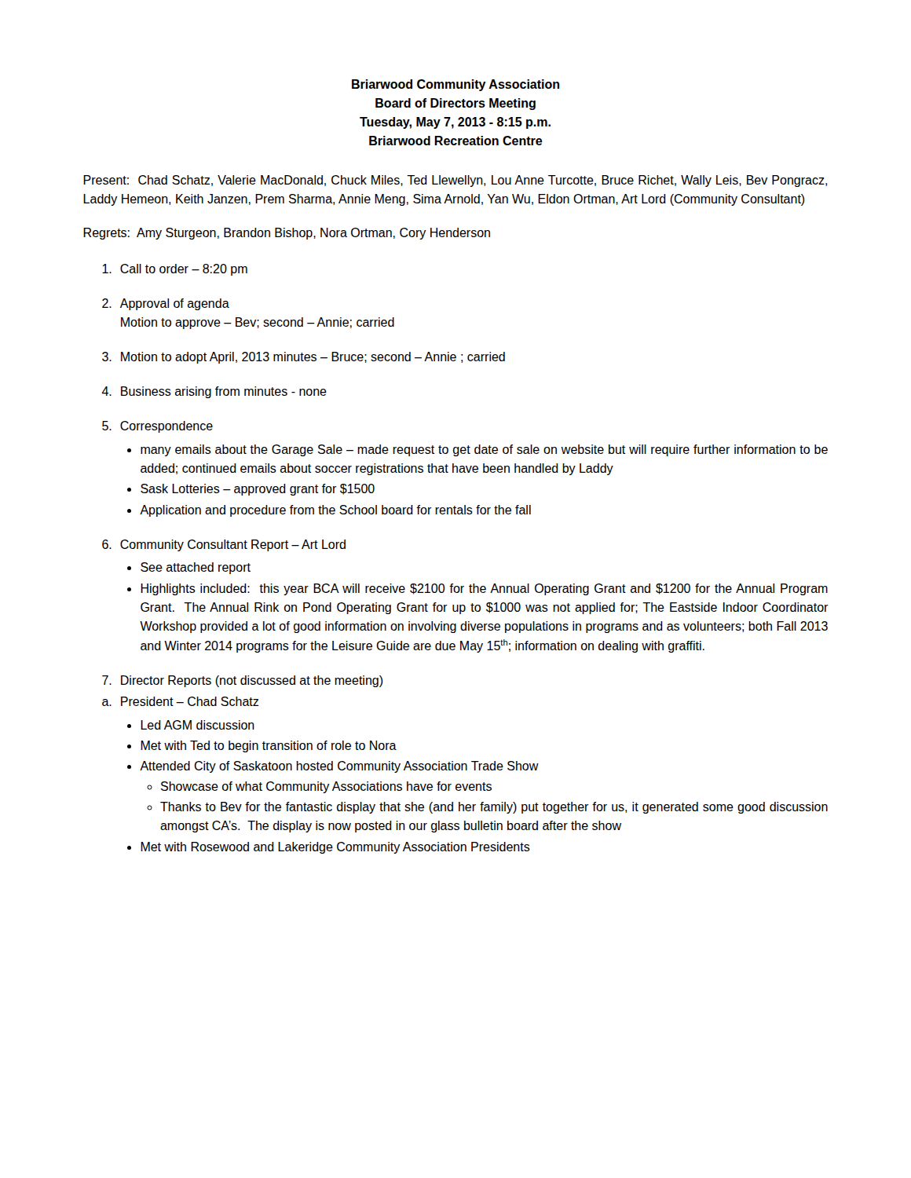Briarwood Community Association
Board of Directors Meeting
Tuesday, May 7, 2013 - 8:15 p.m.
Briarwood Recreation Centre
Present: Chad Schatz, Valerie MacDonald, Chuck Miles, Ted Llewellyn, Lou Anne Turcotte, Bruce Richet, Wally Leis, Bev Pongracz, Laddy Hemeon, Keith Janzen, Prem Sharma, Annie Meng, Sima Arnold, Yan Wu, Eldon Ortman, Art Lord (Community Consultant)
Regrets: Amy Sturgeon, Brandon Bishop, Nora Ortman, Cory Henderson
Call to order – 8:20 pm
Approval of agenda
Motion to approve – Bev; second – Annie; carried
Motion to adopt April, 2013 minutes – Bruce; second – Annie ; carried
Business arising from minutes - none
Correspondence
many emails about the Garage Sale – made request to get date of sale on website but will require further information to be added; continued emails about soccer registrations that have been handled by Laddy
Sask Lotteries – approved grant for $1500
Application and procedure from the School board for rentals for the fall
Community Consultant Report – Art Lord
See attached report
Highlights included: this year BCA will receive $2100 for the Annual Operating Grant and $1200 for the Annual Program Grant. The Annual Rink on Pond Operating Grant for up to $1000 was not applied for; The Eastside Indoor Coordinator Workshop provided a lot of good information on involving diverse populations in programs and as volunteers; both Fall 2013 and Winter 2014 programs for the Leisure Guide are due May 15th; information on dealing with graffiti.
Director Reports (not discussed at the meeting)
President – Chad Schatz
Led AGM discussion
Met with Ted to begin transition of role to Nora
Attended City of Saskatoon hosted Community Association Trade Show
Showcase of what Community Associations have for events
Thanks to Bev for the fantastic display that she (and her family) put together for us, it generated some good discussion amongst CA’s. The display is now posted in our glass bulletin board after the show
Met with Rosewood and Lakeridge Community Association Presidents